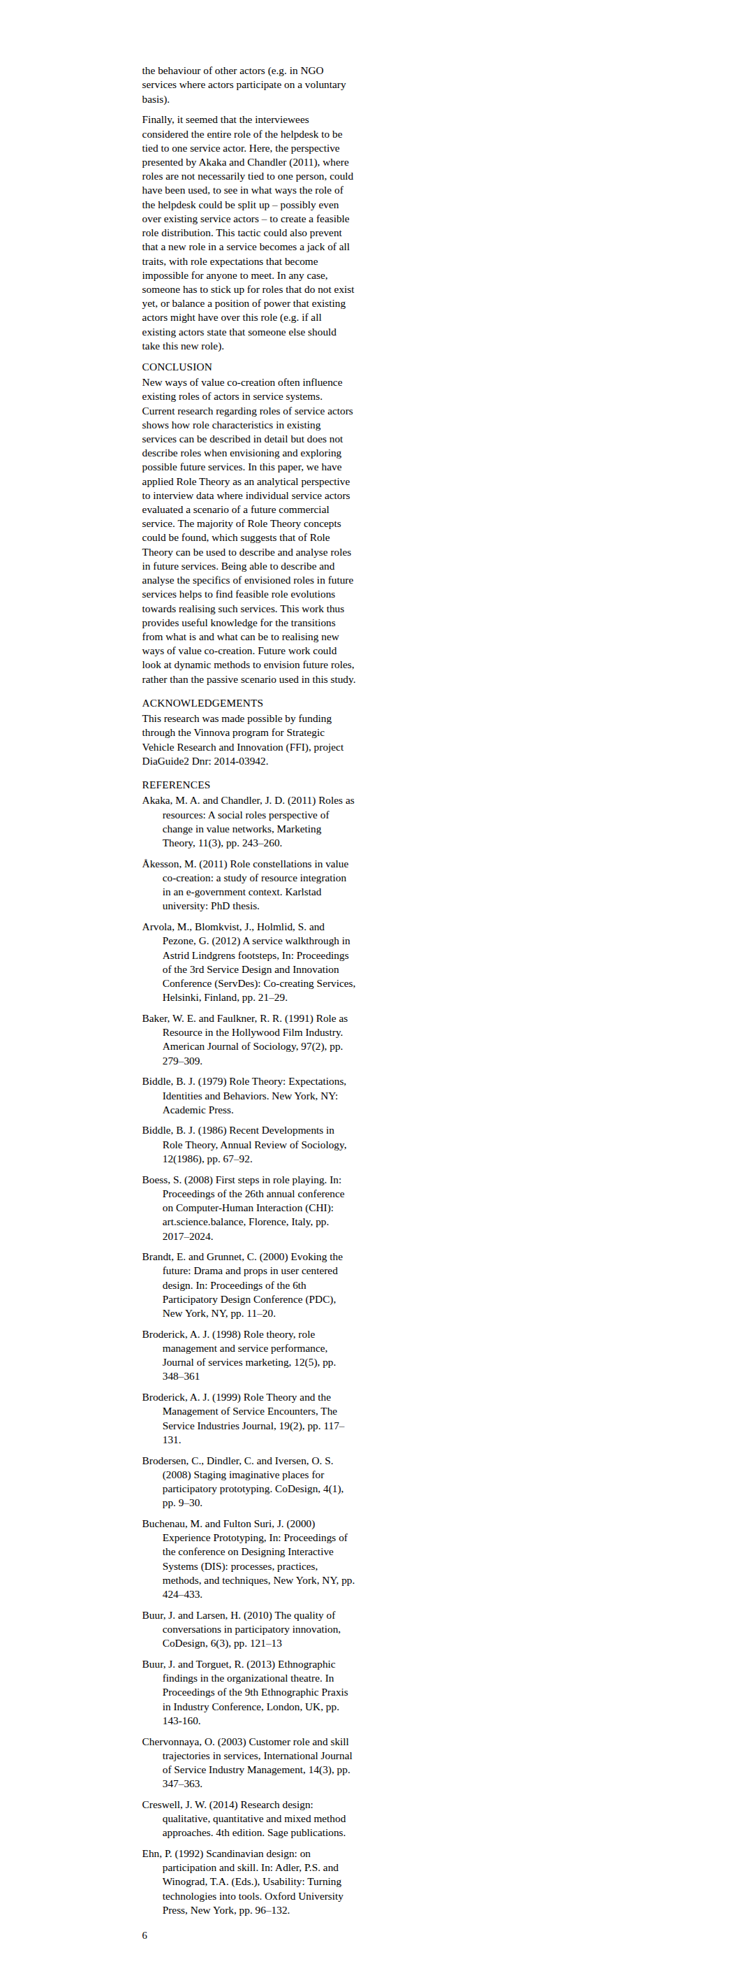the behaviour of other actors (e.g. in NGO services where actors participate on a voluntary basis).
Finally, it seemed that the interviewees considered the entire role of the helpdesk to be tied to one service actor. Here, the perspective presented by Akaka and Chandler (2011), where roles are not necessarily tied to one person, could have been used, to see in what ways the role of the helpdesk could be split up – possibly even over existing service actors – to create a feasible role distribution. This tactic could also prevent that a new role in a service becomes a jack of all traits, with role expectations that become impossible for anyone to meet. In any case, someone has to stick up for roles that do not exist yet, or balance a position of power that existing actors might have over this role (e.g. if all existing actors state that someone else should take this new role).
Conclusion
New ways of value co-creation often influence existing roles of actors in service systems. Current research regarding roles of service actors shows how role characteristics in existing services can be described in detail but does not describe roles when envisioning and exploring possible future services. In this paper, we have applied Role Theory as an analytical perspective to interview data where individual service actors evaluated a scenario of a future commercial service. The majority of Role Theory concepts could be found, which suggests that of Role Theory can be used to describe and analyse roles in future services. Being able to describe and analyse the specifics of envisioned roles in future services helps to find feasible role evolutions towards realising such services. This work thus provides useful knowledge for the transitions from what is and what can be to realising new ways of value co-creation. Future work could look at dynamic methods to envision future roles, rather than the passive scenario used in this study.
Acknowledgements
This research was made possible by funding through the Vinnova program for Strategic Vehicle Research and Innovation (FFI), project DiaGuide2 Dnr: 2014-03942.
References
Akaka, M. A. and Chandler, J. D. (2011) Roles as resources: A social roles perspective of change in value networks, Marketing Theory, 11(3), pp. 243–260.
Åkesson, M. (2011) Role constellations in value co-creation: a study of resource integration in an e-government context. Karlstad university: PhD thesis.
Arvola, M., Blomkvist, J., Holmlid, S. and Pezone, G. (2012) A service walkthrough in Astrid Lindgrens footsteps, In: Proceedings of the 3rd Service Design and Innovation Conference (ServDes): Co-creating Services, Helsinki, Finland, pp. 21–29.
Baker, W. E. and Faulkner, R. R. (1991) Role as Resource in the Hollywood Film Industry. American Journal of Sociology, 97(2), pp. 279–309.
Biddle, B. J. (1979) Role Theory: Expectations, Identities and Behaviors. New York, NY: Academic Press.
Biddle, B. J. (1986) Recent Developments in Role Theory, Annual Review of Sociology, 12(1986), pp. 67–92.
Boess, S. (2008) First steps in role playing. In: Proceedings of the 26th annual conference on Computer-Human Interaction (CHI): art.science.balance, Florence, Italy, pp. 2017–2024.
Brandt, E. and Grunnet, C. (2000) Evoking the future: Drama and props in user centered design. In: Proceedings of the 6th Participatory Design Conference (PDC), New York, NY, pp. 11–20.
Broderick, A. J. (1998) Role theory, role management and service performance, Journal of services marketing, 12(5), pp. 348–361
Broderick, A. J. (1999) Role Theory and the Management of Service Encounters, The Service Industries Journal, 19(2), pp. 117–131.
Brodersen, C., Dindler, C. and Iversen, O. S. (2008) Staging imaginative places for participatory prototyping. CoDesign, 4(1), pp. 9–30.
Buchenau, M. and Fulton Suri, J. (2000) Experience Prototyping, In: Proceedings of the conference on Designing Interactive Systems (DIS): processes, practices, methods, and techniques, New York, NY, pp. 424–433.
Buur, J. and Larsen, H. (2010) The quality of conversations in participatory innovation, CoDesign, 6(3), pp. 121–13
Buur, J. and Torguet, R. (2013) Ethnographic findings in the organizational theatre. In Proceedings of the 9th Ethnographic Praxis in Industry Conference, London, UK, pp. 143-160.
Chervonnaya, O. (2003) Customer role and skill trajectories in services, International Journal of Service Industry Management, 14(3), pp. 347–363.
Creswell, J. W. (2014) Research design: qualitative, quantitative and mixed method approaches. 4th edition. Sage publications.
Ehn, P. (1992) Scandinavian design: on participation and skill. In: Adler, P.S. and Winograd, T.A. (Eds.), Usability: Turning technologies into tools. Oxford University Press, New York, pp. 96–132.
6